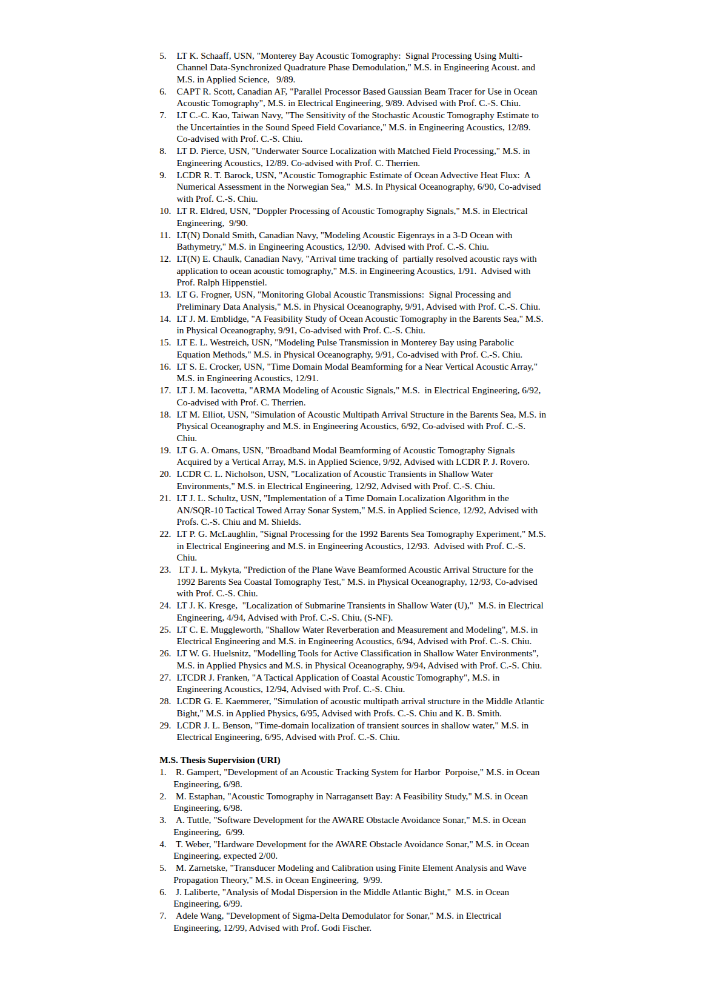5. LT K. Schaaff, USN, "Monterey Bay Acoustic Tomography: Signal Processing Using Multi-Channel Data-Synchronized Quadrature Phase Demodulation," M.S. in Engineering Acoust. and M.S. in Applied Science, 9/89.
6. CAPT R. Scott, Canadian AF, "Parallel Processor Based Gaussian Beam Tracer for Use in Ocean Acoustic Tomography", M.S. in Electrical Engineering, 9/89. Advised with Prof. C.-S. Chiu.
7. LT C.-C. Kao, Taiwan Navy, "The Sensitivity of the Stochastic Acoustic Tomography Estimate to the Uncertainties in the Sound Speed Field Covariance," M.S. in Engineering Acoustics, 12/89. Co-advised with Prof. C.-S. Chiu.
8. LT D. Pierce, USN, "Underwater Source Localization with Matched Field Processing," M.S. in Engineering Acoustics, 12/89. Co-advised with Prof. C. Therrien.
9. LCDR R. T. Barock, USN, "Acoustic Tomographic Estimate of Ocean Advective Heat Flux: A Numerical Assessment in the Norwegian Sea," M.S. In Physical Oceanography, 6/90, Co-advised with Prof. C.-S. Chiu.
10. LT R. Eldred, USN, "Doppler Processing of Acoustic Tomography Signals," M.S. in Electrical Engineering, 9/90.
11. LT(N) Donald Smith, Canadian Navy, "Modeling Acoustic Eigenrays in a 3-D Ocean with Bathymetry," M.S. in Engineering Acoustics, 12/90. Advised with Prof. C.-S. Chiu.
12. LT(N) E. Chaulk, Canadian Navy, "Arrival time tracking of partially resolved acoustic rays with application to ocean acoustic tomography," M.S. in Engineering Acoustics, 1/91. Advised with Prof. Ralph Hippenstiel.
13. LT G. Frogner, USN, "Monitoring Global Acoustic Transmissions: Signal Processing and Preliminary Data Analysis," M.S. in Physical Oceanography, 9/91, Advised with Prof. C.-S. Chiu.
14. LT J. M. Emblidge, "A Feasibility Study of Ocean Acoustic Tomography in the Barents Sea," M.S. in Physical Oceanography, 9/91, Co-advised with Prof. C.-S. Chiu.
15. LT E. L. Westreich, USN, "Modeling Pulse Transmission in Monterey Bay using Parabolic Equation Methods," M.S. in Physical Oceanography, 9/91, Co-advised with Prof. C.-S. Chiu.
16. LT S. E. Crocker, USN, "Time Domain Modal Beamforming for a Near Vertical Acoustic Array," M.S. in Engineering Acoustics, 12/91.
17. LT J. M. Iacovetta, "ARMA Modeling of Acoustic Signals," M.S. in Electrical Engineering, 6/92, Co-advised with Prof. C. Therrien.
18. LT M. Elliot, USN, "Simulation of Acoustic Multipath Arrival Structure in the Barents Sea, M.S. in Physical Oceanography and M.S. in Engineering Acoustics, 6/92, Co-advised with Prof. C.-S. Chiu.
19. LT G. A. Omans, USN, "Broadband Modal Beamforming of Acoustic Tomography Signals Acquired by a Vertical Array, M.S. in Applied Science, 9/92, Advised with LCDR P. J. Rovero.
20. LCDR C. L. Nicholson, USN, "Localization of Acoustic Transients in Shallow Water Environments," M.S. in Electrical Engineering, 12/92, Advised with Prof. C.-S. Chiu.
21. LT J. L. Schultz, USN, "Implementation of a Time Domain Localization Algorithm in the AN/SQR-10 Tactical Towed Array Sonar System," M.S. in Applied Science, 12/92, Advised with Profs. C.-S. Chiu and M. Shields.
22. LT P. G. McLaughlin, "Signal Processing for the 1992 Barents Sea Tomography Experiment," M.S. in Electrical Engineering and M.S. in Engineering Acoustics, 12/93. Advised with Prof. C.-S. Chiu.
23. LT J. L. Mykyta, "Prediction of the Plane Wave Beamformed Acoustic Arrival Structure for the 1992 Barents Sea Coastal Tomography Test," M.S. in Physical Oceanography, 12/93, Co-advised with Prof. C.-S. Chiu.
24. LT J. K. Kresge, "Localization of Submarine Transients in Shallow Water (U)," M.S. in Electrical Engineering, 4/94, Advised with Prof. C.-S. Chiu, (S-NF).
25. LT C. E. Muggleworth, "Shallow Water Reverberation and Measurement and Modeling", M.S. in Electrical Engineering and M.S. in Engineering Acoustics, 6/94, Advised with Prof. C.-S. Chiu.
26. LT W. G. Huelsnitz, "Modelling Tools for Active Classification in Shallow Water Environments", M.S. in Applied Physics and M.S. in Physical Oceanography, 9/94, Advised with Prof. C.-S. Chiu.
27. LTCDR J. Franken, "A Tactical Application of Coastal Acoustic Tomography", M.S. in Engineering Acoustics, 12/94, Advised with Prof. C.-S. Chiu.
28. LCDR G. E. Kaemmerer, "Simulation of acoustic multipath arrival structure in the Middle Atlantic Bight," M.S. in Applied Physics, 6/95, Advised with Profs. C.-S. Chiu and K. B. Smith.
29. LCDR J. L. Benson, "Time-domain localization of transient sources in shallow water," M.S. in Electrical Engineering, 6/95, Advised with Prof. C.-S. Chiu.
M.S. Thesis Supervision (URI)
1. R. Gampert, "Development of an Acoustic Tracking System for Harbor Porpoise," M.S. in Ocean Engineering, 6/98.
2. M. Estaphan, "Acoustic Tomography in Narragansett Bay: A Feasibility Study," M.S. in Ocean Engineering, 6/98.
3. A. Tuttle, "Software Development for the AWARE Obstacle Avoidance Sonar," M.S. in Ocean Engineering, 6/99.
4. T. Weber, "Hardware Development for the AWARE Obstacle Avoidance Sonar," M.S. in Ocean Engineering, expected 2/00.
5. M. Zarnetske, "Transducer Modeling and Calibration using Finite Element Analysis and Wave Propagation Theory," M.S. in Ocean Engineering, 9/99.
6. J. Laliberte, "Analysis of Modal Dispersion in the Middle Atlantic Bight," M.S. in Ocean Engineering, 6/99.
7. Adele Wang, "Development of Sigma-Delta Demodulator for Sonar," M.S. in Electrical Engineering, 12/99, Advised with Prof. Godi Fischer.